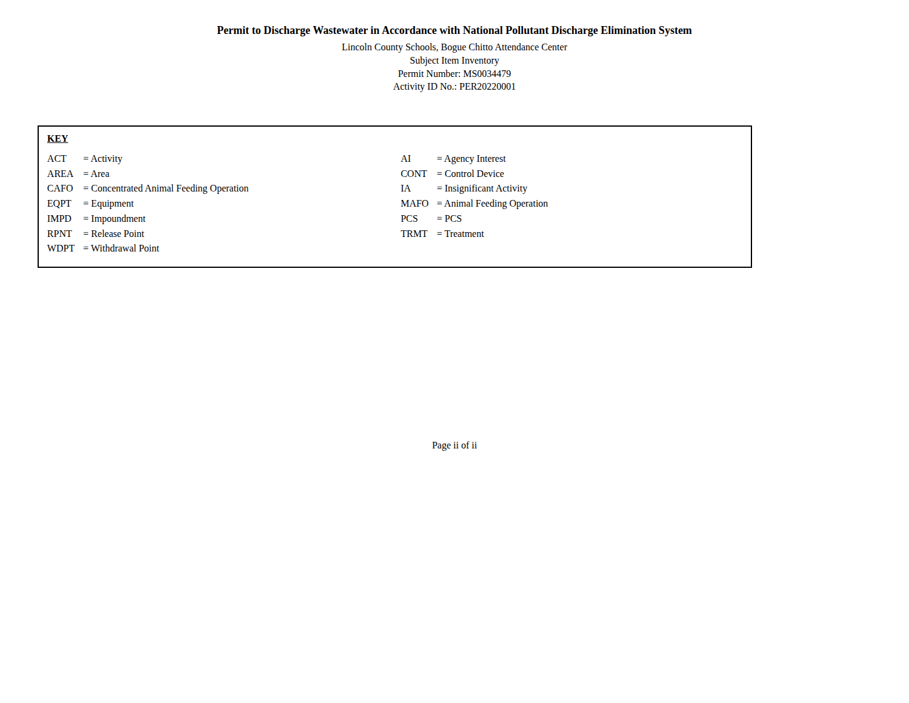Permit to Discharge Wastewater in Accordance with National Pollutant Discharge Elimination System
Lincoln County Schools, Bogue Chitto Attendance Center
Subject Item Inventory
Permit Number: MS0034479
Activity ID No.: PER20220001
KEY
| ACT = Activity | AI = Agency Interest |
| AREA = Area | CONT = Control Device |
| CAFO = Concentrated Animal Feeding Operation | IA = Insignificant Activity |
| EQPT = Equipment | MAFO = Animal Feeding Operation |
| IMPD = Impoundment | PCS = PCS |
| RPNT = Release Point | TRMT = Treatment |
| WDPT = Withdrawal Point | |
Page ii of ii